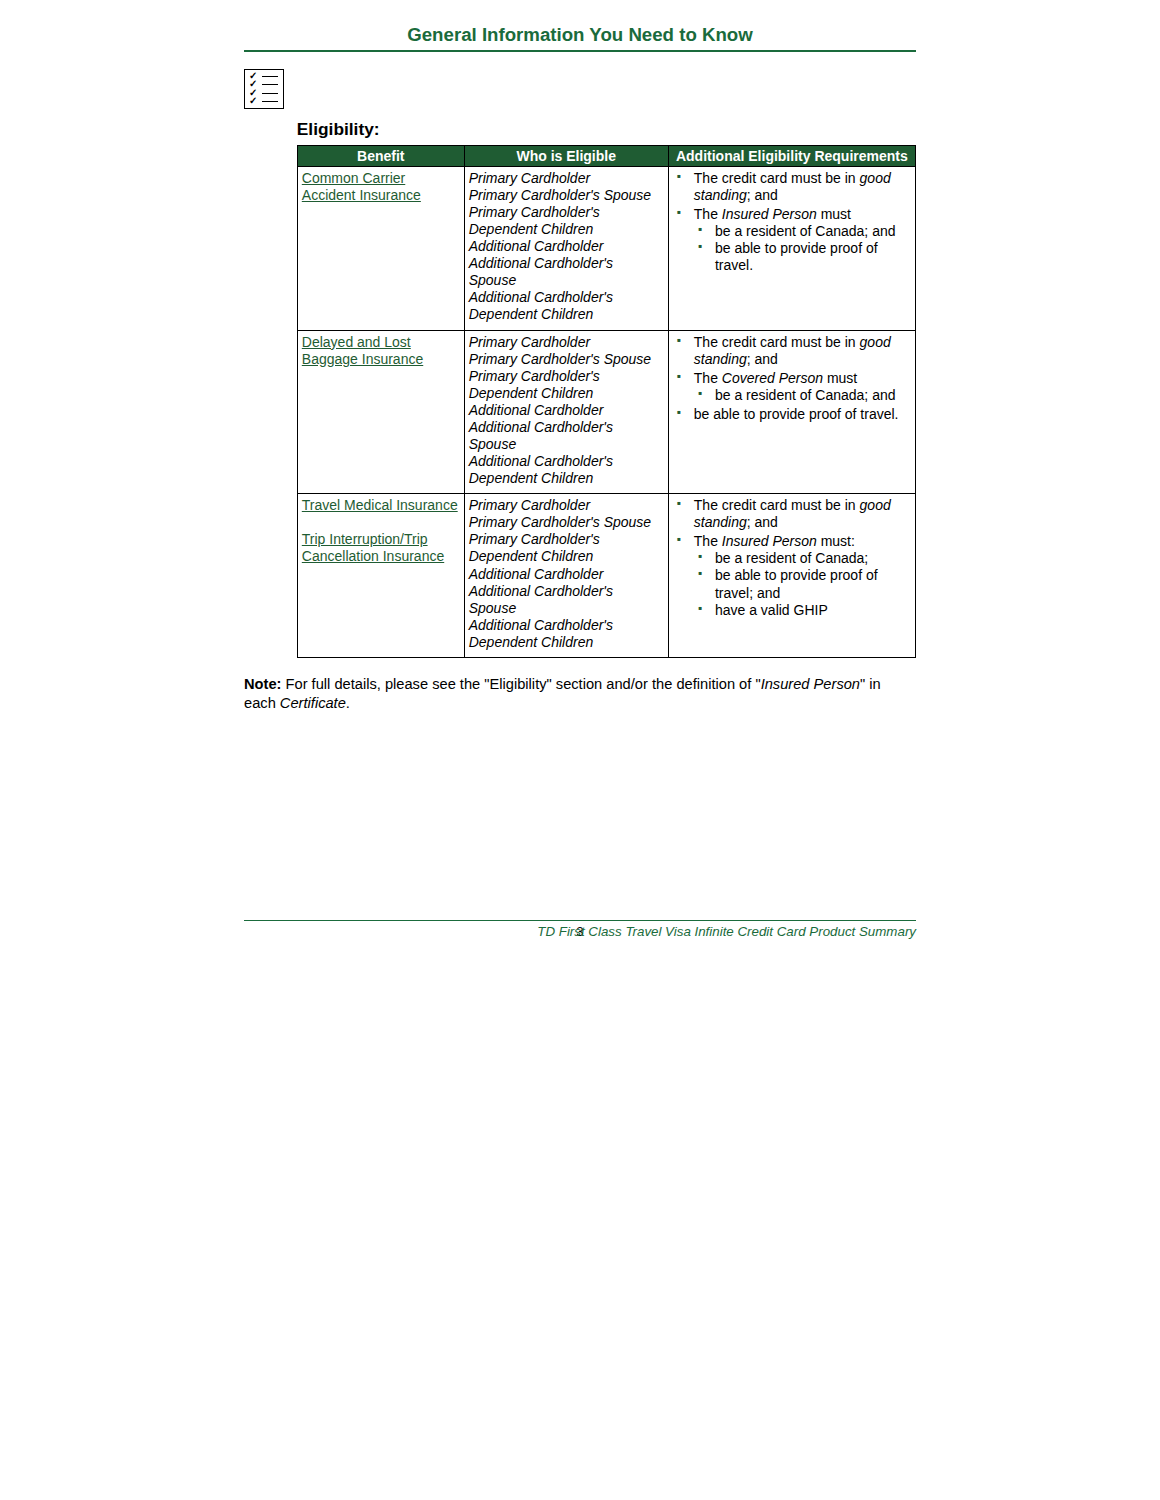General Information You Need to Know
✓
✓
✓
✓
Eligibility:
| Benefit | Who is Eligible | Additional Eligibility Requirements |
| --- | --- | --- |
| Common Carrier Accident Insurance | Primary Cardholder Primary Cardholder's Spouse Primary Cardholder's Dependent Children Additional Cardholder Additional Cardholder's Spouse Additional Cardholder's Dependent Children | The credit card must be in good standing ; and The Insured Person must be a resident of Canada; and be able to provide proof of travel. |
| Delayed and Lost Baggage Insurance | Primary Cardholder Primary Cardholder's Spouse Primary Cardholder's Dependent Children Additional Cardholder Additional Cardholder's Spouse Additional Cardholder's Dependent Children | The credit card must be in good standing ; and The Covered Person must be a resident of Canada; and be able to provide proof of travel. |
| Travel Medical Insurance Trip Interruption/Trip Cancellation Insurance | Primary Cardholder Primary Cardholder's Spouse Primary Cardholder's Dependent Children Additional Cardholder Additional Cardholder's Spouse Additional Cardholder's Dependent Children | The credit card must be in good standing ; and The Insured Person must: be a resident of Canada; be able to provide proof of travel; and have a valid GHIP |
Note: For full details, please see the "Eligibility" section and/or the definition of "Insured Person" in each Certificate.
3 TD First Class Travel Visa Infinite Credit Card Product Summary